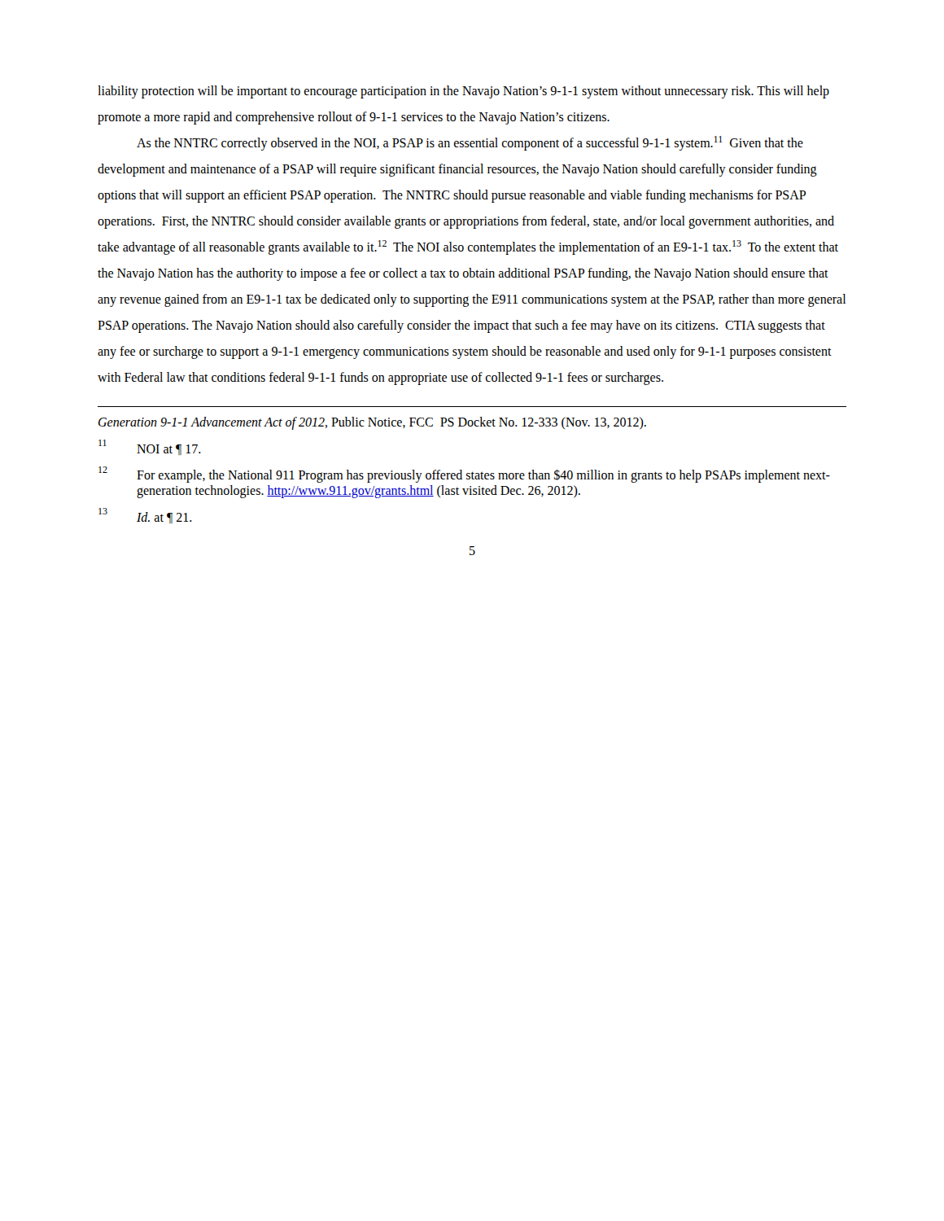liability protection will be important to encourage participation in the Navajo Nation’s 9-1-1 system without unnecessary risk. This will help promote a more rapid and comprehensive rollout of 9-1-1 services to the Navajo Nation’s citizens.
As the NNTRC correctly observed in the NOI, a PSAP is an essential component of a successful 9-1-1 system.11 Given that the development and maintenance of a PSAP will require significant financial resources, the Navajo Nation should carefully consider funding options that will support an efficient PSAP operation. The NNTRC should pursue reasonable and viable funding mechanisms for PSAP operations. First, the NNTRC should consider available grants or appropriations from federal, state, and/or local government authorities, and take advantage of all reasonable grants available to it.12 The NOI also contemplates the implementation of an E9-1-1 tax.13 To the extent that the Navajo Nation has the authority to impose a fee or collect a tax to obtain additional PSAP funding, the Navajo Nation should ensure that any revenue gained from an E9-1-1 tax be dedicated only to supporting the E911 communications system at the PSAP, rather than more general PSAP operations. The Navajo Nation should also carefully consider the impact that such a fee may have on its citizens. CTIA suggests that any fee or surcharge to support a 9-1-1 emergency communications system should be reasonable and used only for 9-1-1 purposes consistent with Federal law that conditions federal 9-1-1 funds on appropriate use of collected 9-1-1 fees or surcharges.
Generation 9-1-1 Advancement Act of 2012, Public Notice, FCC PS Docket No. 12-333 (Nov. 13, 2012).
11 NOI at ¶ 17.
12 For example, the National 911 Program has previously offered states more than $40 million in grants to help PSAPs implement next-generation technologies. http://www.911.gov/grants.html (last visited Dec. 26, 2012).
13 Id. at ¶ 21.
5